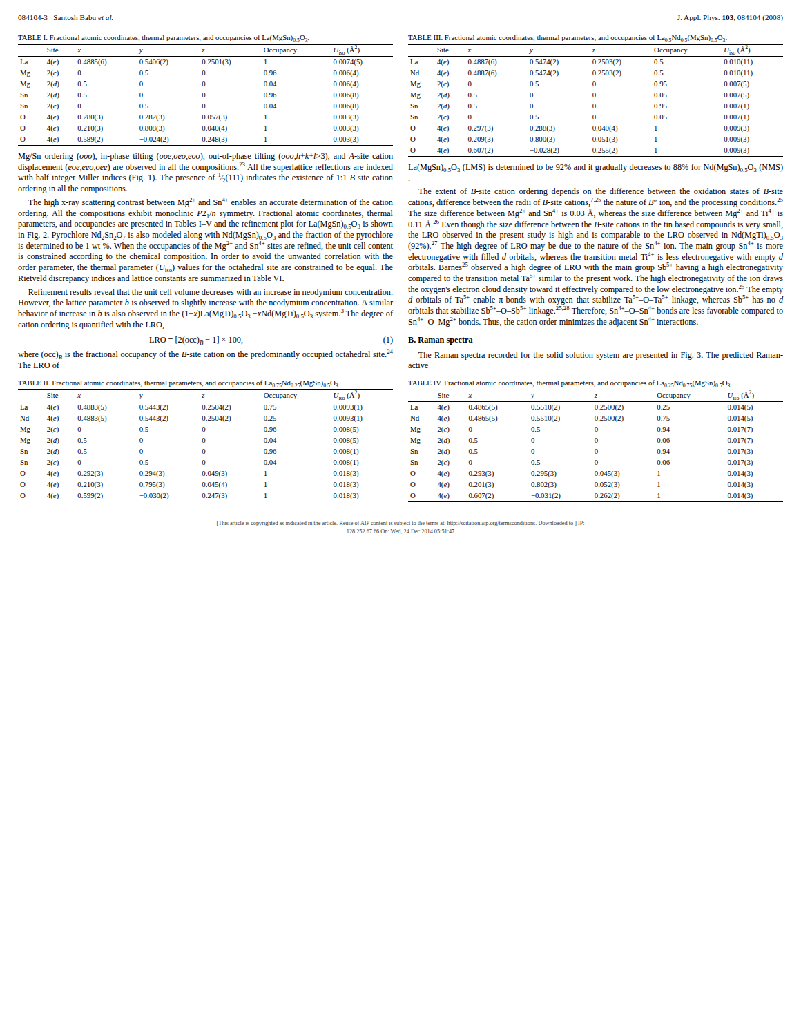084104-3 Santosh Babu et al.
J. Appl. Phys. 103, 084104 (2008)
TABLE I. Fractional atomic coordinates, thermal parameters, and occupancies of La(MgSn) 0.5 O 3 .
| | Site | x | y | z | Occupancy | U iso (Å 2 ) |
| --- | --- | --- | --- | --- | --- | --- |
| La | 4( e ) | 0.4885(6) | 0.5406(2) | 0.2501(3) | 1 | 0.0074(5) |
| Mg | 2( c ) | 0 | 0.5 | 0 | 0.96 | 0.006(4) |
| Mg | 2( d ) | 0.5 | 0 | 0 | 0.04 | 0.006(4) |
| Sn | 2( d ) | 0.5 | 0 | 0 | 0.96 | 0.006(8) |
| Sn | 2( c ) | 0 | 0.5 | 0 | 0.04 | 0.006(8) |
| O | 4( e ) | 0.280(3) | 0.282(3) | 0.057(3) | 1 | 0.003(3) |
| O | 4( e ) | 0.210(3) | 0.808(3) | 0.040(4) | 1 | 0.003(3) |
| O | 4( e ) | 0.589(2) | −0.024(2) | 0.248(3) | 1 | 0.003(3) |
Mg/Sn ordering (ooo), in-phase tilting (ooe,oeo,eoo), out-of-phase tilting (ooo,h+k+l>3), and A-site cation displacement (eoe,eeo,oee) are observed in all the compositions.23 All the superlattice reflections are indexed with half integer Miller indices (Fig. 1). The presence of 1⁄2(111) indicates the existence of 1:1 B-site cation ordering in all the compositions.
The high x-ray scattering contrast between Mg2+ and Sn4+ enables an accurate determination of the cation ordering. All the compositions exhibit monoclinic P21/n symmetry. Fractional atomic coordinates, thermal parameters, and occupancies are presented in Tables I–V and the refinement plot for La(MgSn)0.5O3 is shown in Fig. 2. Pyrochlore Nd2Sn2O7 is also modeled along with Nd(MgSn)0.5O3 and the fraction of the pyrochlore is determined to be 1 wt %. When the occupancies of the Mg2+ and Sn4+ sites are refined, the unit cell content is constrained according to the chemical composition. In order to avoid the unwanted correlation with the order parameter, the thermal parameter (Uiso) values for the octahedral site are constrained to be equal. The Rietveld discrepancy indices and lattice constants are summarized in Table VI.
Refinement results reveal that the unit cell volume decreases with an increase in neodymium concentration. However, the lattice parameter b is observed to slightly increase with the neodymium concentration. A similar behavior of increase in b is also observed in the (1−x)La(MgTi)0.5O3 −x Nd(MgTi)0.5O3 system.3 The degree of cation ordering is quantified with the LRO,
LRO = [2(occ)B − 1] × 100,
(1)
where (occ)B is the fractional occupancy of the B-site cation on the predominantly occupied octahedral site.24 The LRO of
TABLE II. Fractional atomic coordinates, thermal parameters, and occupancies of La 0.75 Nd 0.25 (MgSn) 0.5 O 3 .
| | Site | x | y | z | Occupancy | U iso (Å 2 ) |
| --- | --- | --- | --- | --- | --- | --- |
| La | 4( e ) | 0.4883(5) | 0.5443(2) | 0.2504(2) | 0.75 | 0.0093(1) |
| Nd | 4( e ) | 0.4883(5) | 0.5443(2) | 0.2504(2) | 0.25 | 0.0093(1) |
| Mg | 2( c ) | 0 | 0.5 | 0 | 0.96 | 0.008(5) |
| Mg | 2( d ) | 0.5 | 0 | 0 | 0.04 | 0.008(5) |
| Sn | 2( d ) | 0.5 | 0 | 0 | 0.96 | 0.008(1) |
| Sn | 2( c ) | 0 | 0.5 | 0 | 0.04 | 0.008(1) |
| O | 4( e ) | 0.292(3) | 0.294(3) | 0.049(3) | 1 | 0.018(3) |
| O | 4( e ) | 0.210(3) | 0.795(3) | 0.045(4) | 1 | 0.018(3) |
| O | 4( e ) | 0.599(2) | −0.030(2) | 0.247(3) | 1 | 0.018(3) |
TABLE III. Fractional atomic coordinates, thermal parameters, and occupancies of La 0.5 Nd 0.5 (MgSn) 0.5 O 3 .
| | Site | x | y | z | Occupancy | U iso (Å 2 ) |
| --- | --- | --- | --- | --- | --- | --- |
| La | 4( e ) | 0.4887(6) | 0.5474(2) | 0.2503(2) | 0.5 | 0.010(11) |
| Nd | 4( e ) | 0.4887(6) | 0.5474(2) | 0.2503(2) | 0.5 | 0.010(11) |
| Mg | 2( c ) | 0 | 0.5 | 0 | 0.95 | 0.007(5) |
| Mg | 2( d ) | 0.5 | 0 | 0 | 0.05 | 0.007(5) |
| Sn | 2( d ) | 0.5 | 0 | 0 | 0.95 | 0.007(1) |
| Sn | 2( c ) | 0 | 0.5 | 0 | 0.05 | 0.007(1) |
| O | 4( e ) | 0.297(3) | 0.288(3) | 0.040(4) | 1 | 0.009(3) |
| O | 4( e ) | 0.209(3) | 0.800(3) | 0.051(3) | 1 | 0.009(3) |
| O | 4( e ) | 0.607(2) | −0.028(2) | 0.255(2) | 1 | 0.009(3) |
La(MgSn)0.5O3 (LMS) is determined to be 92% and it gradually decreases to 88% for Nd(MgSn)0.5O3 (NMS) .
The extent of B-site cation ordering depends on the difference between the oxidation states of B-site cations, difference between the radii of B-site cations,7,25 the nature of B″ ion, and the processing conditions.25 The size difference between Mg2+ and Sn4+ is 0.03 Å, whereas the size difference between Mg2+ and Ti4+ is 0.11 Å.26 Even though the size difference between the B-site cations in the tin based compounds is very small, the LRO observed in the present study is high and is comparable to the LRO observed in Nd(MgTi)0.5O3 (92%).27 The high degree of LRO may be due to the nature of the Sn4+ ion. The main group Sn4+ is more electronegative with filled d orbitals, whereas the transition metal Ti4+ is less electronegative with empty d orbitals. Barnes25 observed a high degree of LRO with the main group Sb5+ having a high electronegativity compared to the transition metal Ta5+ similar to the present work. The high electronegativity of the ion draws the oxygen's electron cloud density toward it effectively compared to the low electronegative ion.25 The empty d orbitals of Ta5+ enable π-bonds with oxygen that stabilize Ta5+–O–Ta5+ linkage, whereas Sb5+ has no d orbitals that stabilize Sb5+–O–Sb5+ linkage.25,28 Therefore, Sn4+–O–Sn4+ bonds are less favorable compared to Sn4+–O–Mg2+ bonds. Thus, the cation order minimizes the adjacent Sn4+ interactions.
B. Raman spectra
The Raman spectra recorded for the solid solution system are presented in Fig. 3. The predicted Raman-active
TABLE IV. Fractional atomic coordinates, thermal parameters, and occupancies of La 0.25 Nd 0.75 (MgSn) 0.5 O 3 .
| | Site | x | y | z | Occupancy | U iso (Å 2 ) |
| --- | --- | --- | --- | --- | --- | --- |
| La | 4( e ) | 0.4865(5) | 0.5510(2) | 0.2500(2) | 0.25 | 0.014(5) |
| Nd | 4( e ) | 0.4865(5) | 0.5510(2) | 0.2500(2) | 0.75 | 0.014(5) |
| Mg | 2( c ) | 0 | 0.5 | 0 | 0.94 | 0.017(7) |
| Mg | 2( d ) | 0.5 | 0 | 0 | 0.06 | 0.017(7) |
| Sn | 2( d ) | 0.5 | 0 | 0 | 0.94 | 0.017(3) |
| Sn | 2( c ) | 0 | 0.5 | 0 | 0.06 | 0.017(3) |
| O | 4( e ) | 0.293(3) | 0.295(3) | 0.045(3) | 1 | 0.014(3) |
| O | 4( e ) | 0.201(3) | 0.802(3) | 0.052(3) | 1 | 0.014(3) |
| O | 4( e ) | 0.607(2) | −0.031(2) | 0.262(2) | 1 | 0.014(3) |
[This article is copyrighted as indicated in the article. Reuse of AIP content is subject to the terms at: http://scitation.aip.org/termsconditions. Downloaded to ] IP:
128.252.67.66 On: Wed, 24 Dec 2014 05:51:47